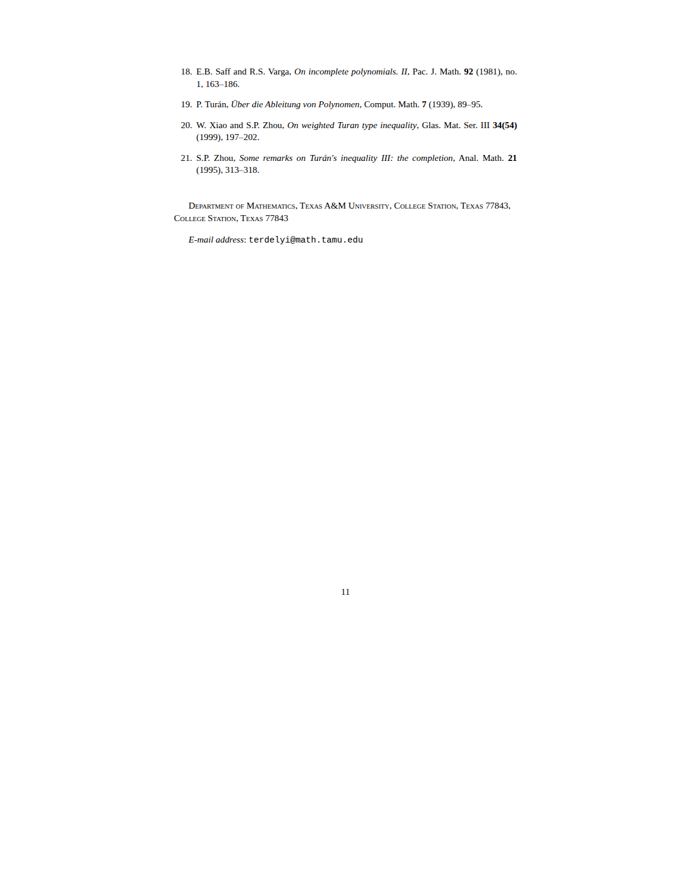18. E.B. Saff and R.S. Varga, On incomplete polynomials. II, Pac. J. Math. 92 (1981), no. 1, 163–186.
19. P. Turán, Über die Ableitung von Polynomen, Comput. Math. 7 (1939), 89–95.
20. W. Xiao and S.P. Zhou, On weighted Turan type inequality, Glas. Mat. Ser. III 34(54) (1999), 197–202.
21. S.P. Zhou, Some remarks on Turán's inequality III: the completion, Anal. Math. 21 (1995), 313–318.
Department of Mathematics, Texas A&M University, College Station, Texas 77843, College Station, Texas 77843
E-mail address: terdelyi@math.tamu.edu
11